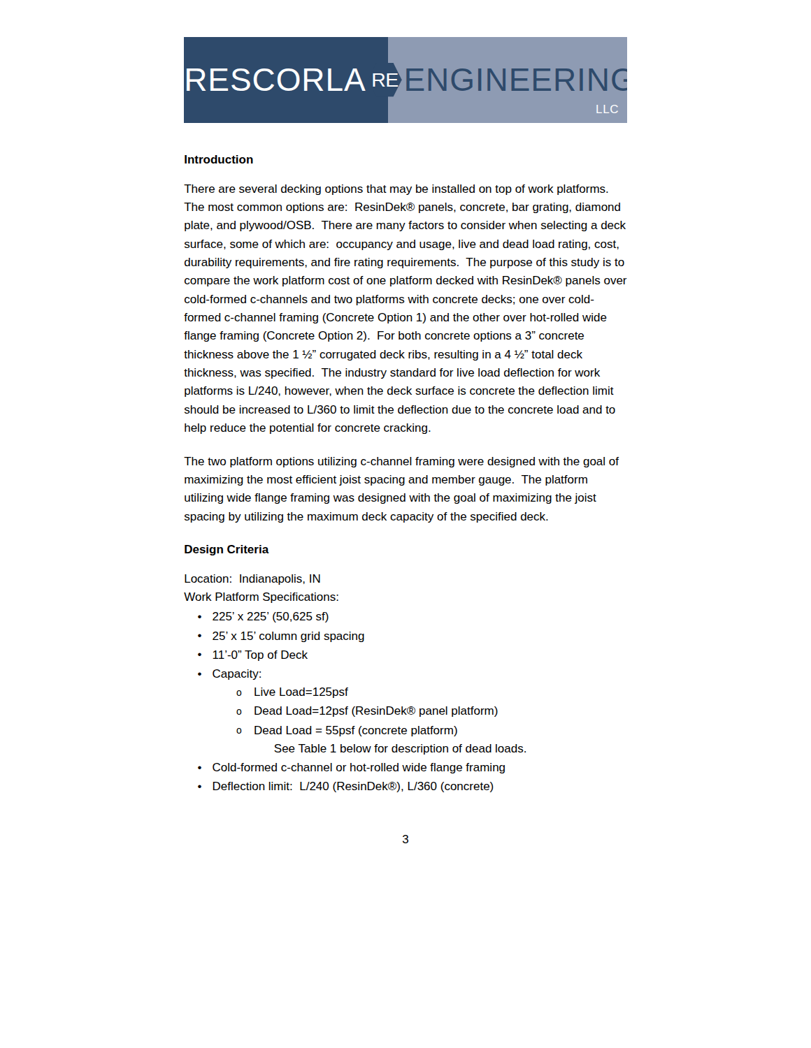RESCORLA RE ENGINEERING
LLC
Introduction
There are several decking options that may be installed on top of work platforms. The most common options are: ResinDek® panels, concrete, bar grating, diamond plate, and plywood/OSB. There are many factors to consider when selecting a deck surface, some of which are: occupancy and usage, live and dead load rating, cost, durability requirements, and fire rating requirements. The purpose of this study is to compare the work platform cost of one platform decked with ResinDek® panels over cold-formed c-channels and two platforms with concrete decks; one over cold-formed c-channel framing (Concrete Option 1) and the other over hot-rolled wide flange framing (Concrete Option 2). For both concrete options a 3” concrete thickness above the 1 ½” corrugated deck ribs, resulting in a 4 ½” total deck thickness, was specified. The industry standard for live load deflection for work platforms is L/240, however, when the deck surface is concrete the deflection limit should be increased to L/360 to limit the deflection due to the concrete load and to help reduce the potential for concrete cracking.
The two platform options utilizing c-channel framing were designed with the goal of maximizing the most efficient joist spacing and member gauge. The platform utilizing wide flange framing was designed with the goal of maximizing the joist spacing by utilizing the maximum deck capacity of the specified deck.
Design Criteria
Location: Indianapolis, IN
Work Platform Specifications:
225’ x 225’ (50,625 sf)
25’ x 15’ column grid spacing
11’-0” Top of Deck
Capacity:
Live Load=125psf
Dead Load=12psf (ResinDek® panel platform)
Dead Load = 55psf (concrete platform)
See Table 1 below for description of dead loads.
Cold-formed c-channel or hot-rolled wide flange framing
Deflection limit: L/240 (ResinDek®), L/360 (concrete)
3